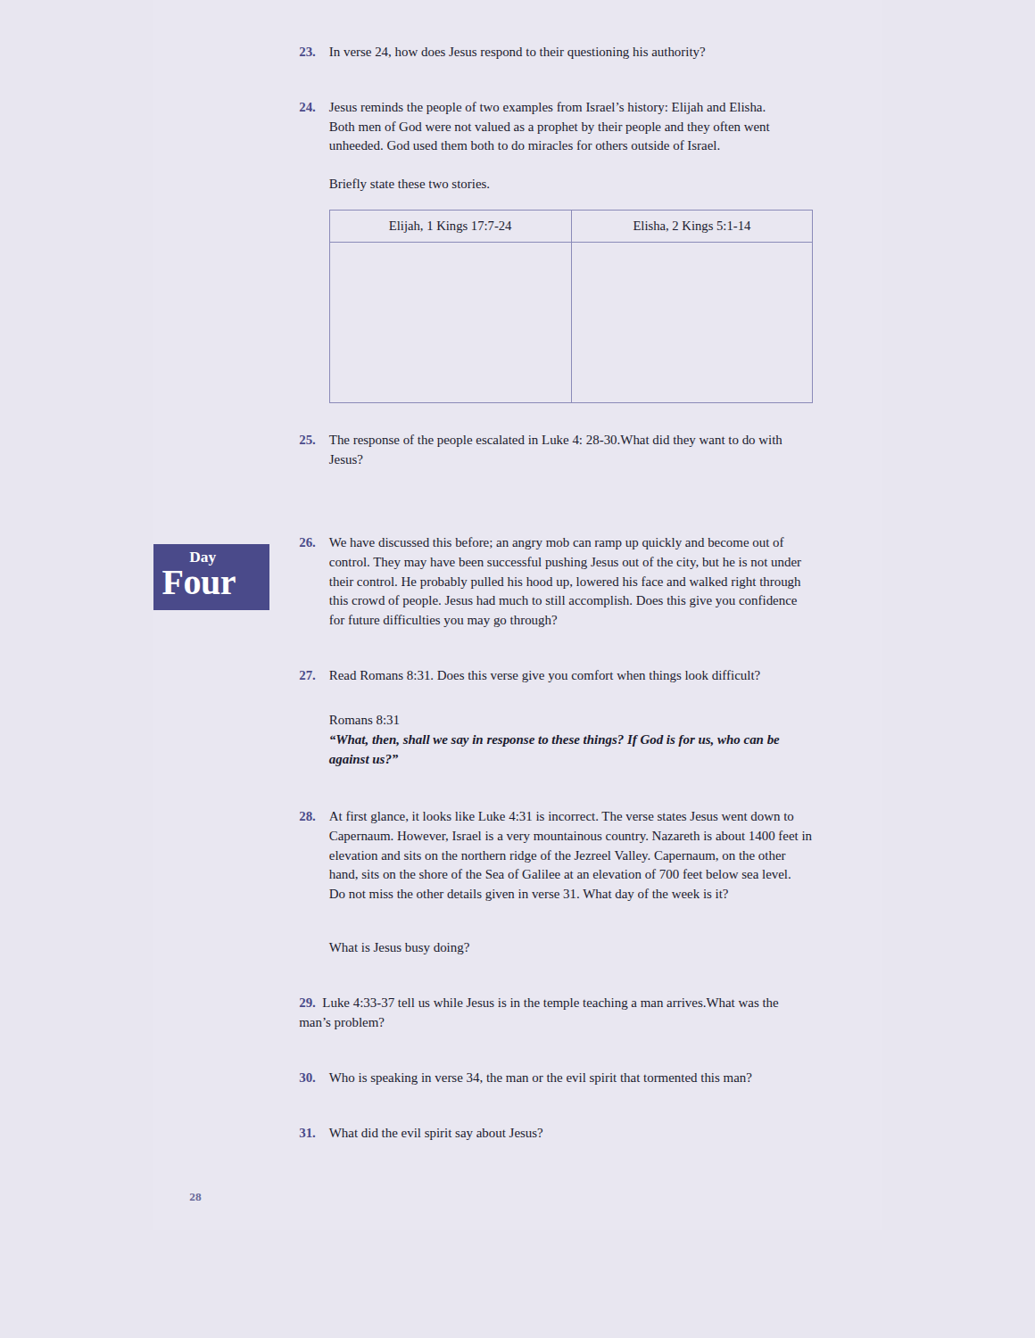Day Four
23. In verse 24, how does Jesus respond to their questioning his authority?
24.
Jesus reminds the people of two examples from Israel’s history: Elijah and Elisha.
Both men of God were not valued as a prophet by their people and they often went unheeded. God used them both to do miracles for others outside of Israel.
Briefly state these two stories.
| Elijah, 1 Kings 17:7-24 | Elisha, 2 Kings 5:1-14 |
| --- | --- |
25. The response of the people escalated in Luke 4: 28-30.What did they want to do with Jesus?
26. We have discussed this before; an angry mob can ramp up quickly and become out of control. They may have been successful pushing Jesus out of the city, but he is not under their control. He probably pulled his hood up, lowered his face and walked right through this crowd of people. Jesus had much to still accomplish. Does this give you confidence for future difficulties you may go through?
27.
Read Romans 8:31. Does this verse give you comfort when things look difficult?
Romans 8:31
“What, then, shall we say in response to these things? If God is for us, who can be against us?”
28.
At first glance, it looks like Luke 4:31 is incorrect. The verse states Jesus went down to Capernaum. However, Israel is a very mountainous country. Nazareth is about 1400 feet in elevation and sits on the northern ridge of the Jezreel Valley. Capernaum, on the other hand, sits on the shore of the Sea of Galilee at an elevation of 700 feet below sea level.
Do not miss the other details given in verse 31. What day of the week is it?
What is Jesus busy doing?
29. Luke 4:33-37 tell us while Jesus is in the temple teaching a man arrives.What was the man’s problem?
30. Who is speaking in verse 34, the man or the evil spirit that tormented this man?
31. What did the evil spirit say about Jesus?
28